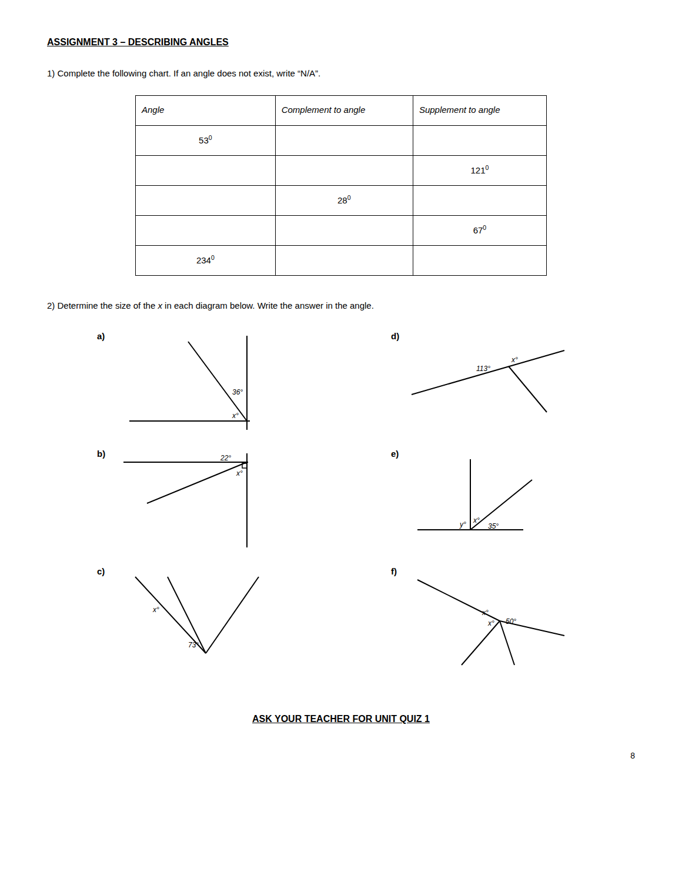ASSIGNMENT 3 – DESCRIBING ANGLES
1) Complete the following chart. If an angle does not exist, write “N/A”.
| Angle | Complement to angle | Supplement to angle |
| --- | --- | --- |
| 53 0 | | |
| | | 121 0 |
| | 28 0 | |
| | | 67 0 |
| 234 0 | | |
2) Determine the size of the x in each diagram below. Write the answer in the angle.
a) 36° x°
d) 113° x°
b) 22° x°
e) y° x° 35°
c) x° 73°
f) x° x° 50°
ASK YOUR TEACHER FOR UNIT QUIZ 1
8